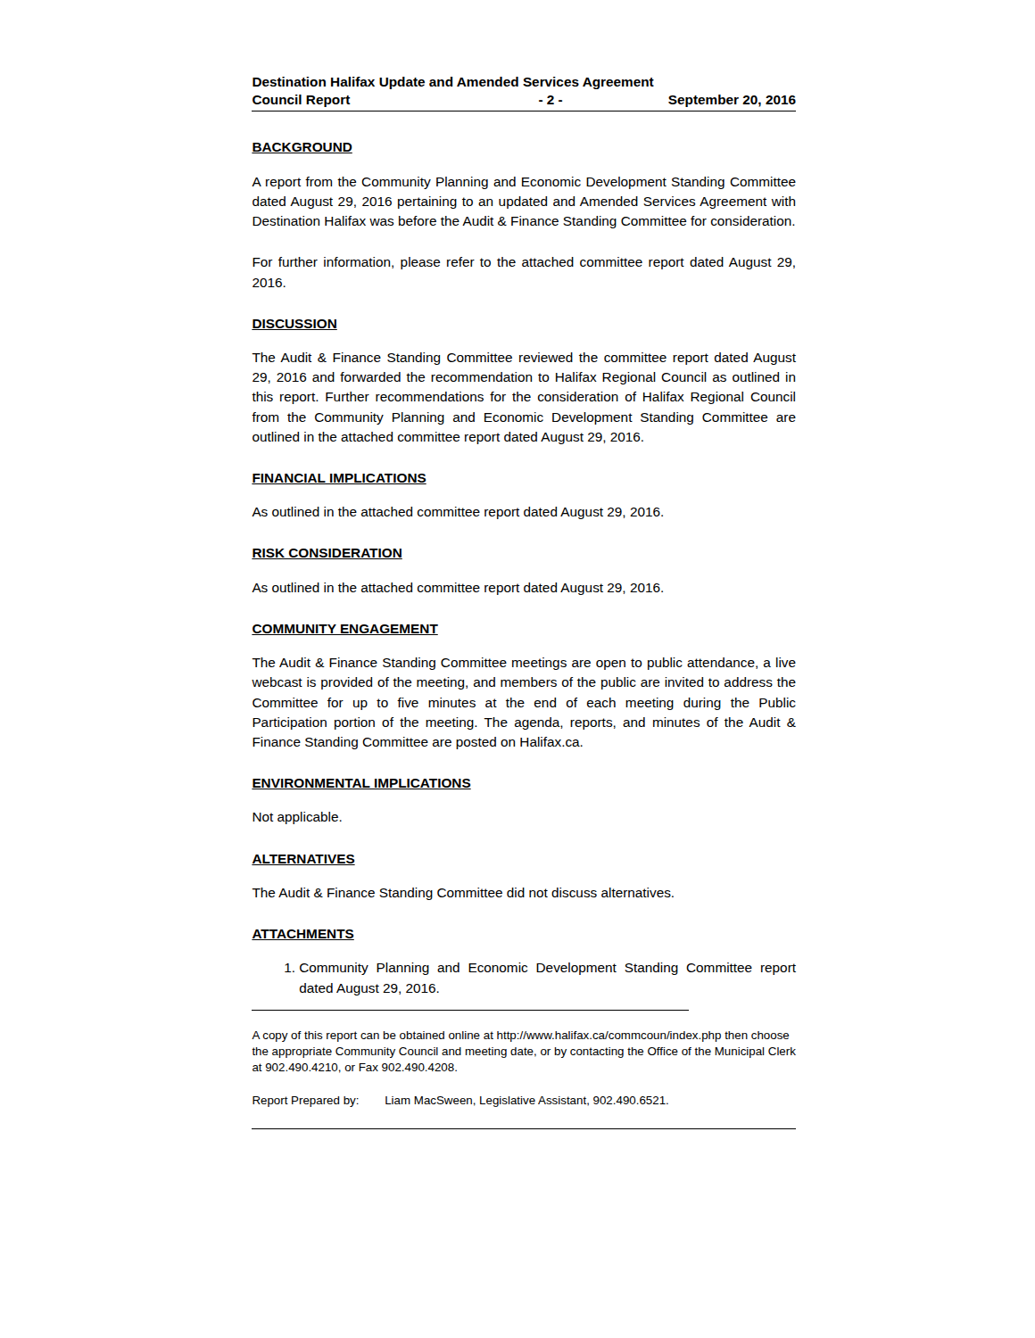Destination Halifax Update and Amended Services Agreement
Council Report - 2 - September 20, 2016
BACKGROUND
A report from the Community Planning and Economic Development Standing Committee dated August 29, 2016 pertaining to an updated and Amended Services Agreement with Destination Halifax was before the Audit & Finance Standing Committee for consideration.
For further information, please refer to the attached committee report dated August 29, 2016.
DISCUSSION
The Audit & Finance Standing Committee reviewed the committee report dated August 29, 2016 and forwarded the recommendation to Halifax Regional Council as outlined in this report. Further recommendations for the consideration of Halifax Regional Council from the Community Planning and Economic Development Standing Committee are outlined in the attached committee report dated August 29, 2016.
FINANCIAL IMPLICATIONS
As outlined in the attached committee report dated August 29, 2016.
RISK CONSIDERATION
As outlined in the attached committee report dated August 29, 2016.
COMMUNITY ENGAGEMENT
The Audit & Finance Standing Committee meetings are open to public attendance, a live webcast is provided of the meeting, and members of the public are invited to address the Committee for up to five minutes at the end of each meeting during the Public Participation portion of the meeting. The agenda, reports, and minutes of the Audit & Finance Standing Committee are posted on Halifax.ca.
ENVIRONMENTAL IMPLICATIONS
Not applicable.
ALTERNATIVES
The Audit & Finance Standing Committee did not discuss alternatives.
ATTACHMENTS
Community Planning and Economic Development Standing Committee report dated August 29, 2016.
A copy of this report can be obtained online at http://www.halifax.ca/commcoun/index.php then choose the appropriate Community Council and meeting date, or by contacting the Office of the Municipal Clerk at 902.490.4210, or Fax 902.490.4208.
Report Prepared by: Liam MacSween, Legislative Assistant, 902.490.6521.